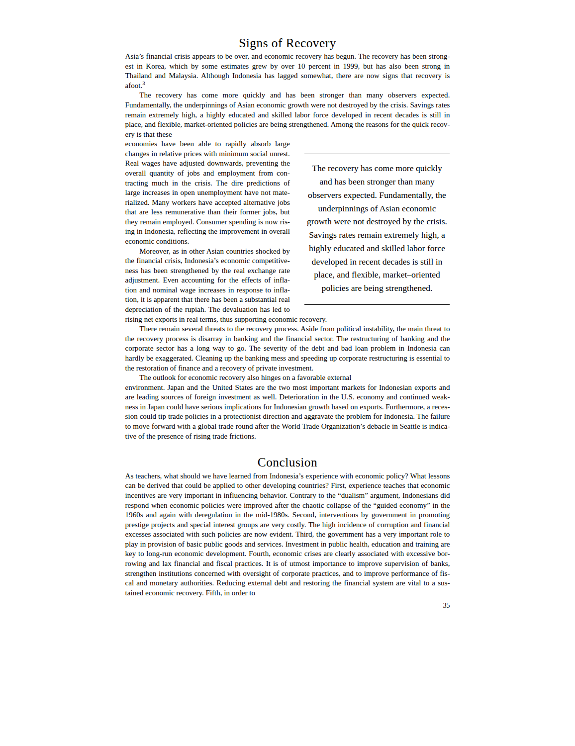Signs of Recovery
Asia’s financial crisis appears to be over, and economic recovery has begun. The recovery has been strongest in Korea, which by some estimates grew by over 10 percent in 1999, but has also been strong in Thailand and Malaysia. Although Indonesia has lagged somewhat, there are now signs that recovery is afoot.3
The recovery has come more quickly and has been stronger than many observers expected. Fundamentally, the underpinnings of Asian economic growth were not destroyed by the crisis. Savings rates remain extremely high, a highly educated and skilled labor force developed in recent decades is still in place, and flexible, market-oriented policies are being strengthened. Among the reasons for the quick recovery is that these
The recovery has come more quickly and has been stronger than many observers expected. Fundamentally, the underpinnings of Asian economic growth were not destroyed by the crisis. Savings rates remain extremely high, a highly educated and skilled labor force developed in recent decades is still in place, and flexible, market–oriented policies are being strengthened.
economies have been able to rapidly absorb large changes in relative prices with minimum social unrest. Real wages have adjusted downwards, preventing the overall quantity of jobs and employment from contracting much in the crisis. The dire predictions of large increases in open unemployment have not materialized. Many workers have accepted alternative jobs that are less remunerative than their former jobs, but they remain employed. Consumer spending is now rising in Indonesia, reflecting the improvement in overall economic conditions.
Moreover, as in other Asian countries shocked by the financial crisis, Indonesia’s economic competitiveness has been strengthened by the real exchange rate adjustment. Even accounting for the effects of inflation and nominal wage increases in response to inflation, it is apparent that there has been a substantial real depreciation of the rupiah. The devaluation has led to rising net exports in real terms, thus supporting economic recovery.
There remain several threats to the recovery process. Aside from political instability, the main threat to the recovery process is disarray in banking and the financial sector. The restructuring of banking and the corporate sector has a long way to go. The severity of the debt and bad loan problem in Indonesia can hardly be exaggerated. Cleaning up the banking mess and speeding up corporate restructuring is essential to the restoration of finance and a recovery of private investment.
The outlook for economic recovery also hinges on a favorable external
environment. Japan and the United States are the two most important markets for Indonesian exports and are leading sources of foreign investment as well. Deterioration in the U.S. economy and continued weakness in Japan could have serious implications for Indonesian growth based on exports. Furthermore, a recession could tip trade policies in a protectionist direction and aggravate the problem for Indonesia. The failure to move forward with a global trade round after the World Trade Organization’s debacle in Seattle is indicative of the presence of rising trade frictions.
Conclusion
As teachers, what should we have learned from Indonesia’s experience with economic policy? What lessons can be derived that could be applied to other developing countries? First, experience teaches that economic incentives are very important in influencing behavior. Contrary to the “dualism” argument, Indonesians did respond when economic policies were improved after the chaotic collapse of the “guided economy” in the 1960s and again with deregulation in the mid-1980s. Second, interventions by government in promoting prestige projects and special interest groups are very costly. The high incidence of corruption and financial excesses associated with such policies are now evident. Third, the government has a very important role to play in provision of basic public goods and services. Investment in public health, education and training are key to long-run economic development. Fourth, economic crises are clearly associated with excessive borrowing and lax financial and fiscal practices. It is of utmost importance to improve supervision of banks, strengthen institutions concerned with oversight of corporate practices, and to improve performance of fiscal and monetary authorities. Reducing external debt and restoring the financial system are vital to a sustained economic recovery. Fifth, in order to
35